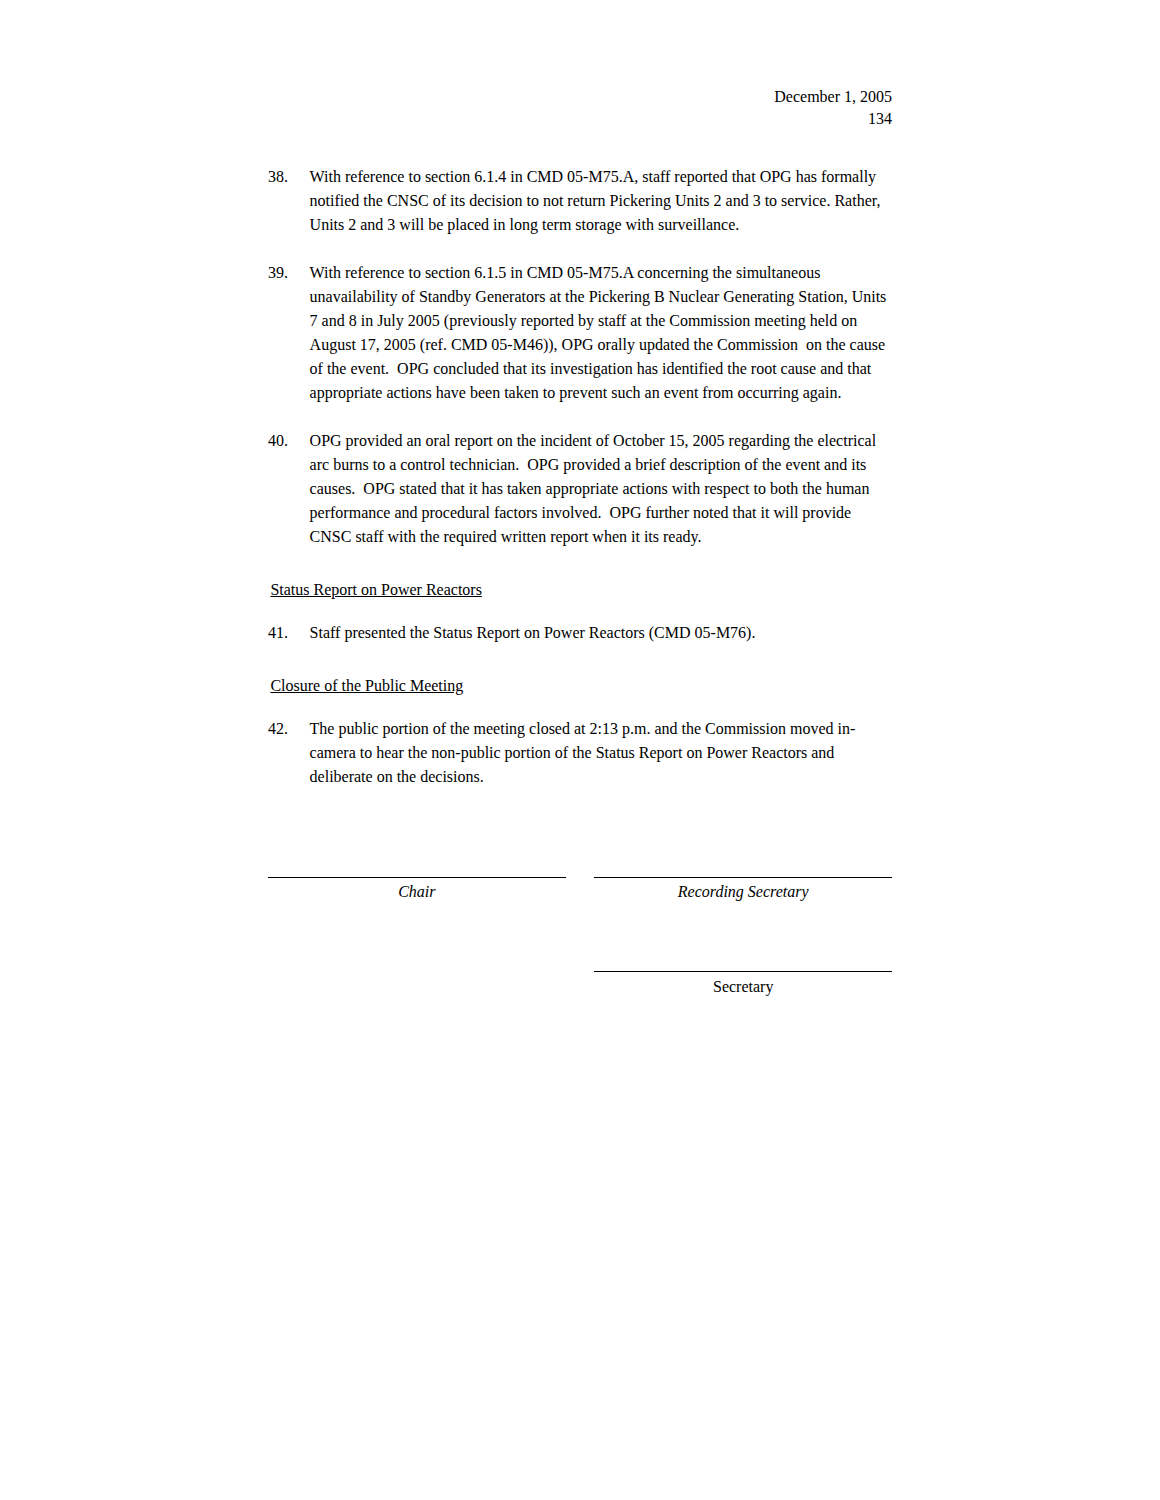December 1, 2005 134
38. With reference to section 6.1.4 in CMD 05-M75.A, staff reported that OPG has formally notified the CNSC of its decision to not return Pickering Units 2 and 3 to service. Rather, Units 2 and 3 will be placed in long term storage with surveillance.
39. With reference to section 6.1.5 in CMD 05-M75.A concerning the simultaneous unavailability of Standby Generators at the Pickering B Nuclear Generating Station, Units 7 and 8 in July 2005 (previously reported by staff at the Commission meeting held on August 17, 2005 (ref. CMD 05-M46)), OPG orally updated the Commission on the cause of the event. OPG concluded that its investigation has identified the root cause and that appropriate actions have been taken to prevent such an event from occurring again.
40. OPG provided an oral report on the incident of October 15, 2005 regarding the electrical arc burns to a control technician. OPG provided a brief description of the event and its causes. OPG stated that it has taken appropriate actions with respect to both the human performance and procedural factors involved. OPG further noted that it will provide CNSC staff with the required written report when it its ready.
Status Report on Power Reactors
41. Staff presented the Status Report on Power Reactors (CMD 05-M76).
Closure of the Public Meeting
42. The public portion of the meeting closed at 2:13 p.m. and the Commission moved in-camera to hear the non-public portion of the Status Report on Power Reactors and deliberate on the decisions.
| Chair | Recording Secretary |
Secretary